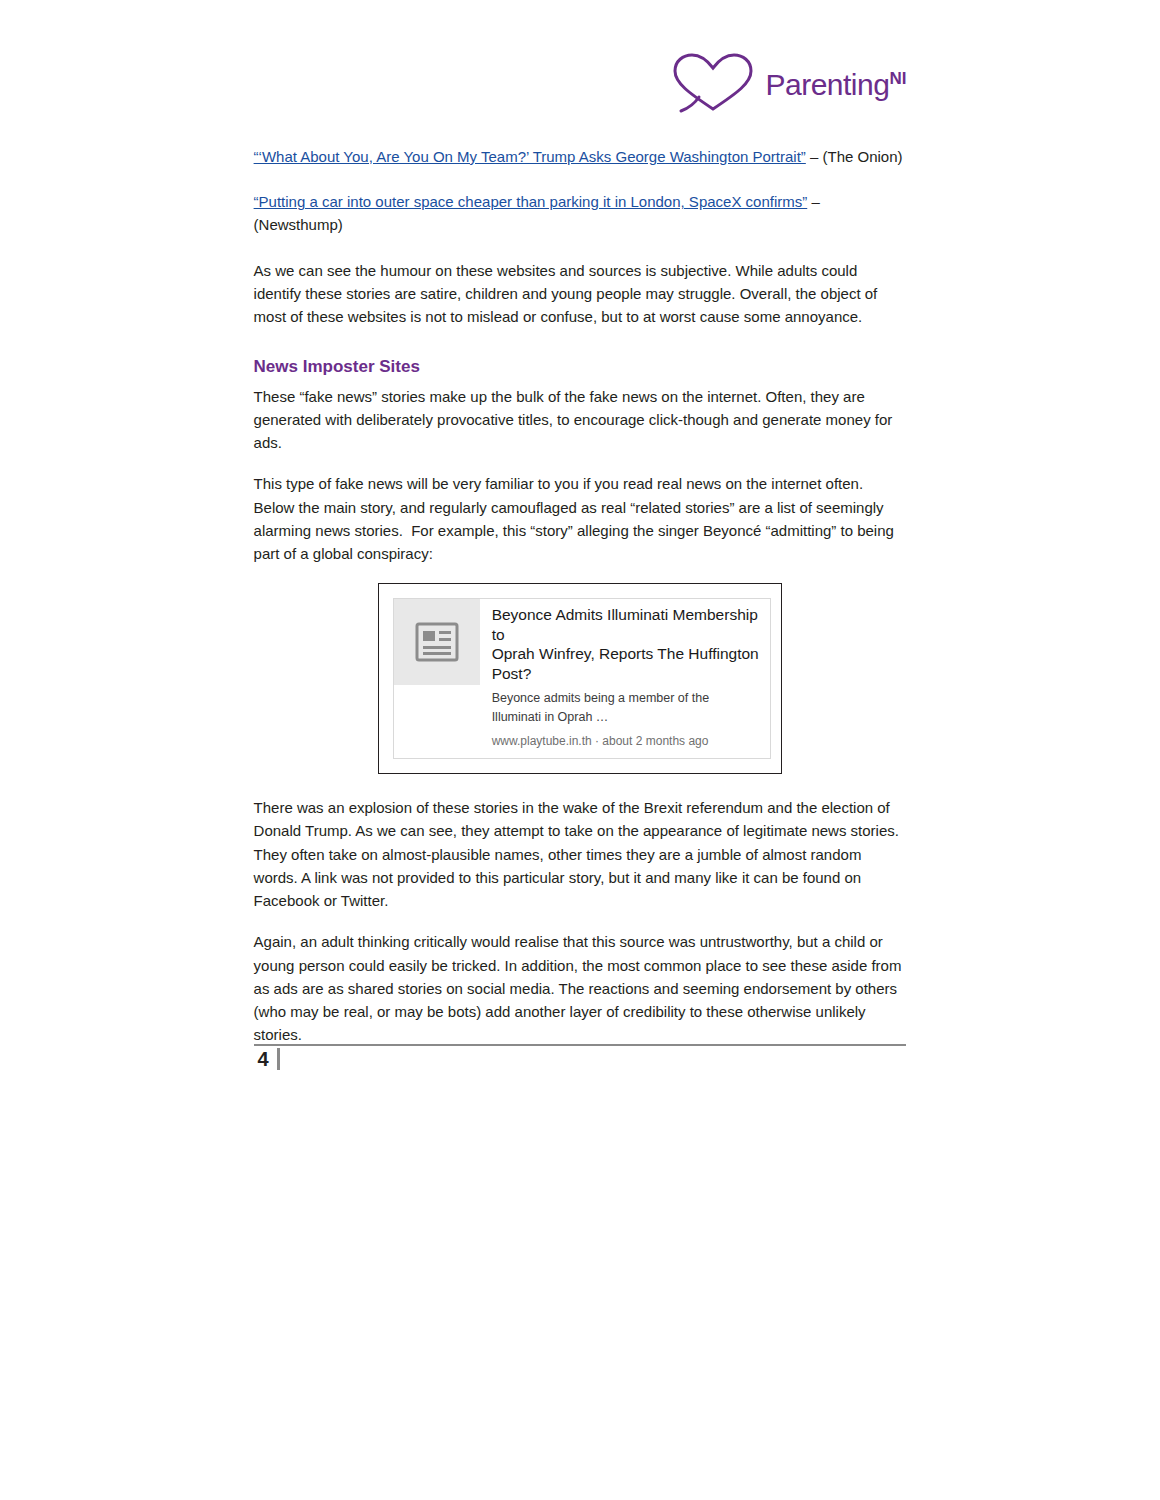ParentingNI
“‘What About You, Are You On My Team?’ Trump Asks George Washington Portrait” – (The Onion)
“Putting a car into outer space cheaper than parking it in London, SpaceX confirms” – (Newsthump)
As we can see the humour on these websites and sources is subjective. While adults could identify these stories are satire, children and young people may struggle. Overall, the object of most of these websites is not to mislead or confuse, but to at worst cause some annoyance.
News Imposter Sites
These “fake news” stories make up the bulk of the fake news on the internet. Often, they are generated with deliberately provocative titles, to encourage click-though and generate money for ads.
This type of fake news will be very familiar to you if you read real news on the internet often. Below the main story, and regularly camouflaged as real “related stories” are a list of seemingly alarming news stories. For example, this “story” alleging the singer Beyoncé “admitting” to being part of a global conspiracy:
Beyonce Admits Illuminati Membership to
Oprah Winfrey, Reports The Huffington Post?
Beyonce admits being a member of the Illuminati in Oprah …
www.playtube.in.th · about 2 months ago
There was an explosion of these stories in the wake of the Brexit referendum and the election of Donald Trump. As we can see, they attempt to take on the appearance of legitimate news stories. They often take on almost-plausible names, other times they are a jumble of almost random words. A link was not provided to this particular story, but it and many like it can be found on Facebook or Twitter.
Again, an adult thinking critically would realise that this source was untrustworthy, but a child or young person could easily be tricked. In addition, the most common place to see these aside from as ads are as shared stories on social media. The reactions and seeming endorsement by others (who may be real, or may be bots) add another layer of credibility to these otherwise unlikely stories.
4